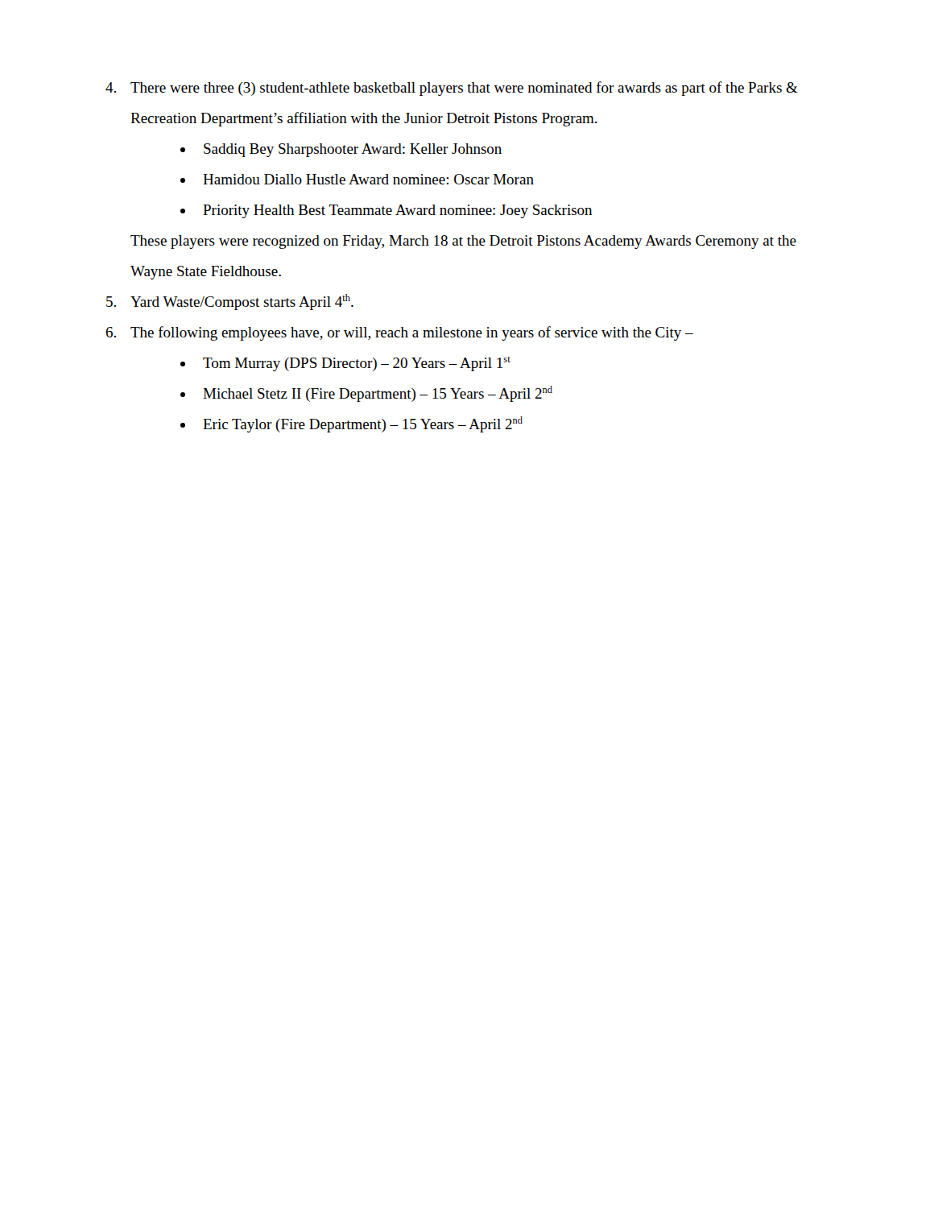There were three (3) student-athlete basketball players that were nominated for awards as part of the Parks & Recreation Department’s affiliation with the Junior Detroit Pistons Program.
Saddiq Bey Sharpshooter Award: Keller Johnson
Hamidou Diallo Hustle Award nominee: Oscar Moran
Priority Health Best Teammate Award nominee: Joey Sackrison
These players were recognized on Friday, March 18 at the Detroit Pistons Academy Awards Ceremony at the Wayne State Fieldhouse.
Yard Waste/Compost starts April 4th.
The following employees have, or will, reach a milestone in years of service with the City –
Tom Murray (DPS Director) – 20 Years – April 1st
Michael Stetz II (Fire Department) – 15 Years – April 2nd
Eric Taylor (Fire Department) – 15 Years – April 2nd